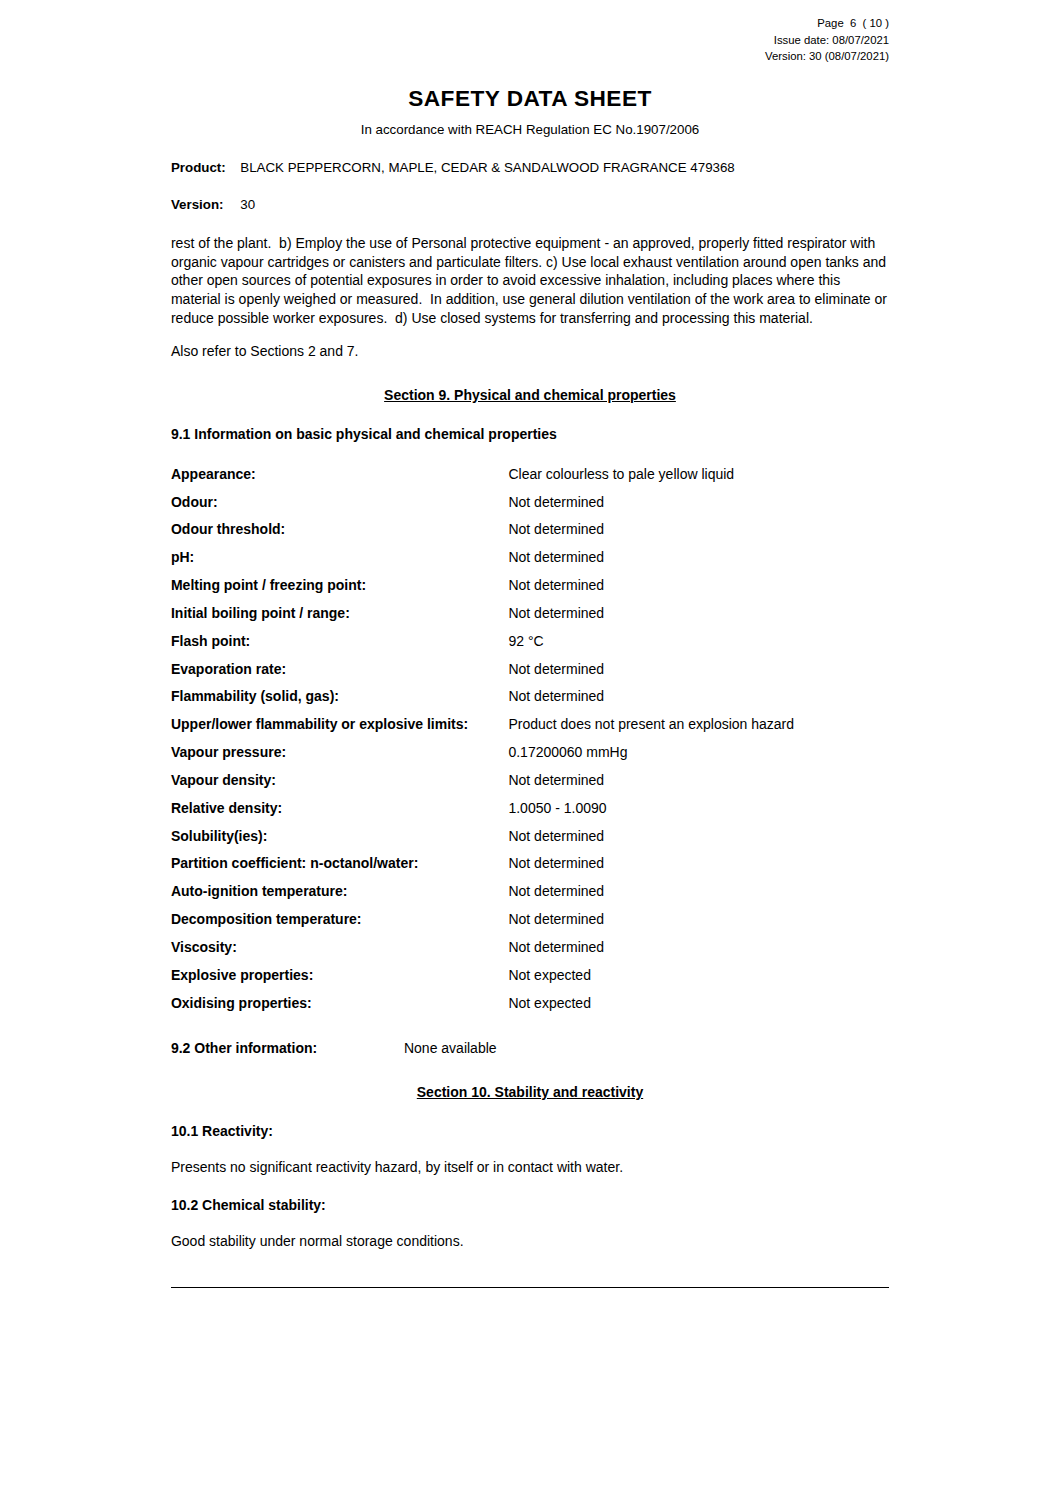Page 6 ( 10 )
Issue date: 08/07/2021
Version: 30 (08/07/2021)
SAFETY DATA SHEET
In accordance with REACH Regulation EC No.1907/2006
Product: BLACK PEPPERCORN, MAPLE, CEDAR & SANDALWOOD FRAGRANCE 479368
Version: 30
rest of the plant. b) Employ the use of Personal protective equipment - an approved, properly fitted respirator with organic vapour cartridges or canisters and particulate filters. c) Use local exhaust ventilation around open tanks and other open sources of potential exposures in order to avoid excessive inhalation, including places where this material is openly weighed or measured. In addition, use general dilution ventilation of the work area to eliminate or reduce possible worker exposures. d) Use closed systems for transferring and processing this material.
Also refer to Sections 2 and 7.
Section 9. Physical and chemical properties
9.1 Information on basic physical and chemical properties
| Appearance: | Clear colourless to pale yellow liquid |
| Odour: | Not determined |
| Odour threshold: | Not determined |
| pH: | Not determined |
| Melting point / freezing point: | Not determined |
| Initial boiling point / range: | Not determined |
| Flash point: | 92 °C |
| Evaporation rate: | Not determined |
| Flammability (solid, gas): | Not determined |
| Upper/lower flammability or explosive limits: | Product does not present an explosion hazard |
| Vapour pressure: | 0.17200060 mmHg |
| Vapour density: | Not determined |
| Relative density: | 1.0050 - 1.0090 |
| Solubility(ies): | Not determined |
| Partition coefficient: n-octanol/water: | Not determined |
| Auto-ignition temperature: | Not determined |
| Decomposition temperature: | Not determined |
| Viscosity: | Not determined |
| Explosive properties: | Not expected |
| Oxidising properties: | Not expected |
9.2 Other information: None available
Section 10. Stability and reactivity
10.1 Reactivity:
Presents no significant reactivity hazard, by itself or in contact with water.
10.2 Chemical stability:
Good stability under normal storage conditions.